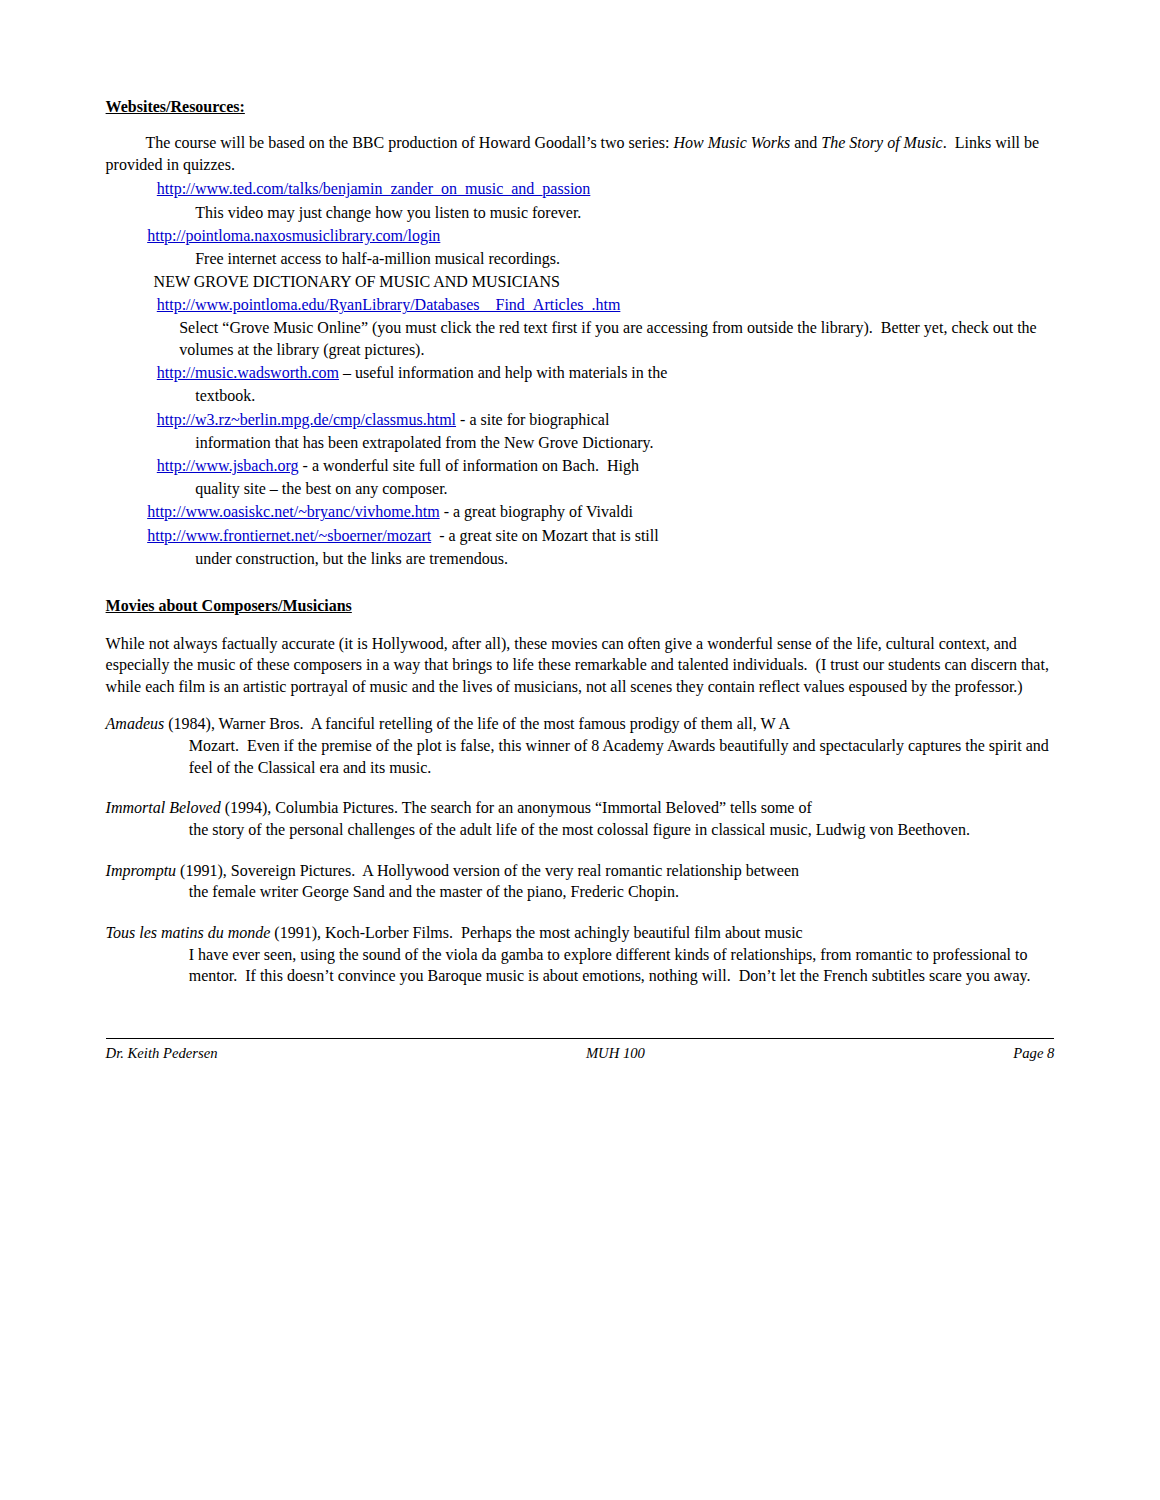Websites/Resources:
The course will be based on the BBC production of Howard Goodall’s two series: How Music Works and The Story of Music. Links will be provided in quizzes.
http://www.ted.com/talks/benjamin_zander_on_music_and_passion
This video may just change how you listen to music forever.
http://pointloma.naxosmusiclibrary.com/login
Free internet access to half-a-million musical recordings.
NEW GROVE DICTIONARY OF MUSIC AND MUSICIANS
http://www.pointloma.edu/RyanLibrary/Databases__Find_Articles_.htm
Select “Grove Music Online” (you must click the red text first if you are accessing from outside the library). Better yet, check out the volumes at the library (great pictures).
http://music.wadsworth.com – useful information and help with materials in the
textbook.
http://w3.rz~berlin.mpg.de/cmp/classmus.html - a site for biographical
information that has been extrapolated from the New Grove Dictionary.
http://www.jsbach.org - a wonderful site full of information on Bach. High
quality site – the best on any composer.
http://www.oasiskc.net/~bryanc/vivhome.htm - a great biography of Vivaldi
http://www.frontiernet.net/~sboerner/mozart - a great site on Mozart that is still
under construction, but the links are tremendous.
Movies about Composers/Musicians
While not always factually accurate (it is Hollywood, after all), these movies can often give a wonderful sense of the life, cultural context, and especially the music of these composers in a way that brings to life these remarkable and talented individuals. (I trust our students can discern that, while each film is an artistic portrayal of music and the lives of musicians, not all scenes they contain reflect values espoused by the professor.)
Amadeus (1984), Warner Bros. A fanciful retelling of the life of the most famous prodigy of them all, W A Mozart. Even if the premise of the plot is false, this winner of 8 Academy Awards beautifully and spectacularly captures the spirit and feel of the Classical era and its music.
Immortal Beloved (1994), Columbia Pictures. The search for an anonymous “Immortal Beloved” tells some of the story of the personal challenges of the adult life of the most colossal figure in classical music, Ludwig von Beethoven.
Impromptu (1991), Sovereign Pictures. A Hollywood version of the very real romantic relationship between the female writer George Sand and the master of the piano, Frederic Chopin.
Tous les matins du monde (1991), Koch-Lorber Films. Perhaps the most achingly beautiful film about music I have ever seen, using the sound of the viola da gamba to explore different kinds of relationships, from romantic to professional to mentor. If this doesn’t convince you Baroque music is about emotions, nothing will. Don’t let the French subtitles scare you away.
Dr. Keith Pedersen MUH 100 Page 8